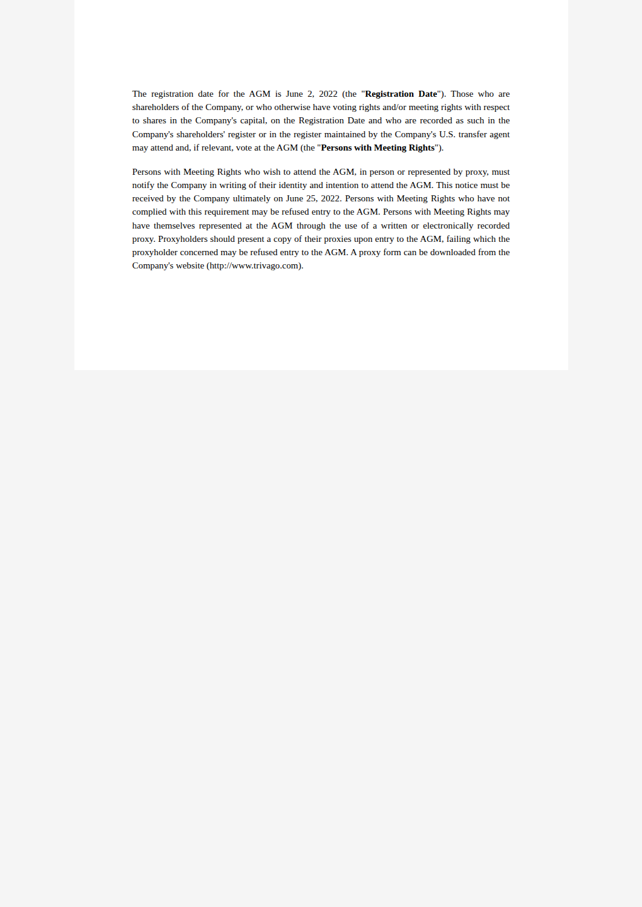The registration date for the AGM is June 2, 2022 (the "Registration Date"). Those who are shareholders of the Company, or who otherwise have voting rights and/or meeting rights with respect to shares in the Company's capital, on the Registration Date and who are recorded as such in the Company's shareholders' register or in the register maintained by the Company's U.S. transfer agent may attend and, if relevant, vote at the AGM (the "Persons with Meeting Rights").
Persons with Meeting Rights who wish to attend the AGM, in person or represented by proxy, must notify the Company in writing of their identity and intention to attend the AGM. This notice must be received by the Company ultimately on June 25, 2022. Persons with Meeting Rights who have not complied with this requirement may be refused entry to the AGM. Persons with Meeting Rights may have themselves represented at the AGM through the use of a written or electronically recorded proxy. Proxyholders should present a copy of their proxies upon entry to the AGM, failing which the proxyholder concerned may be refused entry to the AGM. A proxy form can be downloaded from the Company's website (http://www.trivago.com).